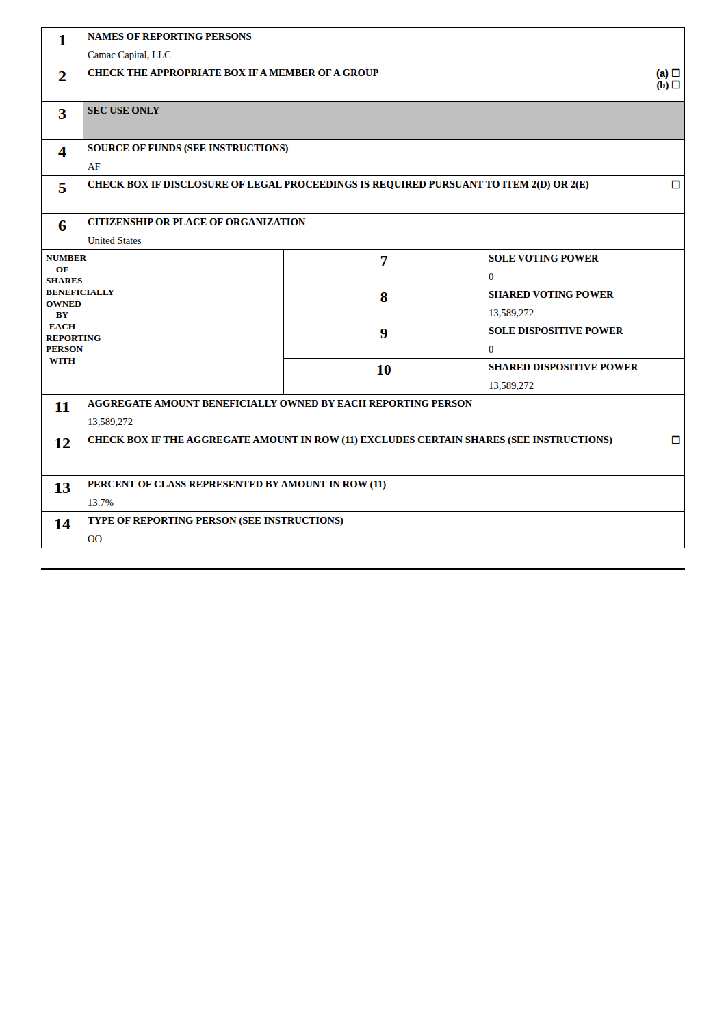| 1 | NAMES OF REPORTING PERSONS Camac Capital, LLC |
| 2 | CHECK THE APPROPRIATE BOX IF A MEMBER OF A GROUP (a) ☐ (b) ☐ |
| 3 | SEC USE ONLY |
| 4 | SOURCE OF FUNDS (SEE INSTRUCTIONS) AF |
| 5 | CHECK BOX IF DISCLOSURE OF LEGAL PROCEEDINGS IS REQUIRED PURSUANT TO ITEM 2(D) OR 2(E) ☐ |
| 6 | CITIZENSHIP OR PLACE OF ORGANIZATION United States |
| NUMBER OF SHARES BENEFICIALLY OWNED BY EACH REPORTING PERSON WITH | | 7 | SOLE VOTING POWER 0 |
| | 8 | SHARED VOTING POWER 13,589,272 |
| | 9 | SOLE DISPOSITIVE POWER 0 |
| | 10 | SHARED DISPOSITIVE POWER 13,589,272 |
| 11 | AGGREGATE AMOUNT BENEFICIALLY OWNED BY EACH REPORTING PERSON 13,589,272 |
| 12 | CHECK BOX IF THE AGGREGATE AMOUNT IN ROW (11) EXCLUDES CERTAIN SHARES (SEE INSTRUCTIONS) ☐ |
| 13 | PERCENT OF CLASS REPRESENTED BY AMOUNT IN ROW (11) 13.7% |
| 14 | TYPE OF REPORTING PERSON (SEE INSTRUCTIONS) OO |